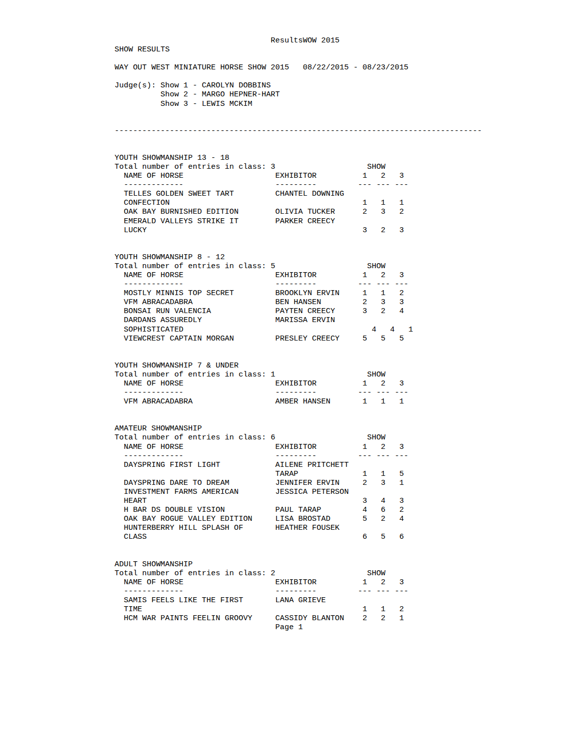ResultsWOW 2015
SHOW RESULTS

WAY OUT WEST MINIATURE HORSE SHOW 2015   08/22/2015 - 08/23/2015

Judge(s): Show 1 - CAROLYN DOBBINS
          Show 2 - MARGO HEPNER-HART
          Show 3 - LEWIS MCKIM


--------------------------------------------------------------------------------


YOUTH SHOWMANSHIP 13 - 18
Total number of entries in class: 3                    SHOW
  NAME OF HORSE                    EXHIBITOR          1   2   3
  -------------                    ---------         --- --- ---
  TELLES GOLDEN SWEET TART         CHANTEL DOWNING
  CONFECTION                                          1   1   1
  OAK BAY BURNISHED EDITION        OLIVIA TUCKER      2   3   2
  EMERALD VALLEYS STRIKE IT        PARKER CREECY
  LUCKY                                               3   2   3


YOUTH SHOWMANSHIP 8 - 12
Total number of entries in class: 5                    SHOW
  NAME OF HORSE                    EXHIBITOR          1   2   3
  -------------                    ---------         --- --- ---
  MOSTLY MINNIS TOP SECRET         BROOKLYN ERVIN     1   1   2
  VFM ABRACADABRA                  BEN HANSEN         2   3   3
  BONSAI RUN VALENCIA              PAYTEN CREECY      3   2   4
  DARDANS ASSUREDLY                MARISSA ERVIN
  SOPHISTICATED                                         4   4   1
  VIEWCREST CAPTAIN MORGAN         PRESLEY CREECY     5   5   5


YOUTH SHOWMANSHIP 7 & UNDER
Total number of entries in class: 1                    SHOW
  NAME OF HORSE                    EXHIBITOR          1   2   3
  -------------                    ---------         --- --- ---
  VFM ABRACADABRA                  AMBER HANSEN       1   1   1


AMATEUR SHOWMANSHIP
Total number of entries in class: 6                    SHOW
  NAME OF HORSE                    EXHIBITOR          1   2   3
  -------------                    ---------         --- --- ---
  DAYSPRING FIRST LIGHT            AILENE PRITCHETT
                                   TARAP              1   1   5
  DAYSPRING DARE TO DREAM          JENNIFER ERVIN     2   3   1
  INVESTMENT FARMS AMERICAN        JESSICA PETERSON
  HEART                                               3   4   3
  H BAR DS DOUBLE VISION           PAUL TARAP         4   6   2
  OAK BAY ROGUE VALLEY EDITION     LISA BROSTAD       5   2   4
  HUNTERBERRY HILL SPLASH OF       HEATHER FOUSEK
  CLASS                                               6   5   6


ADULT SHOWMANSHIP
Total number of entries in class: 2                    SHOW
  NAME OF HORSE                    EXHIBITOR          1   2   3
  -------------                    ---------         --- --- ---
  SAMIS FEELS LIKE THE FIRST       LANA GRIEVE
  TIME                                                1   1   2
  HCM WAR PAINTS FEELIN GROOVY     CASSIDY BLANTON    2   2   1
                                   Page 1